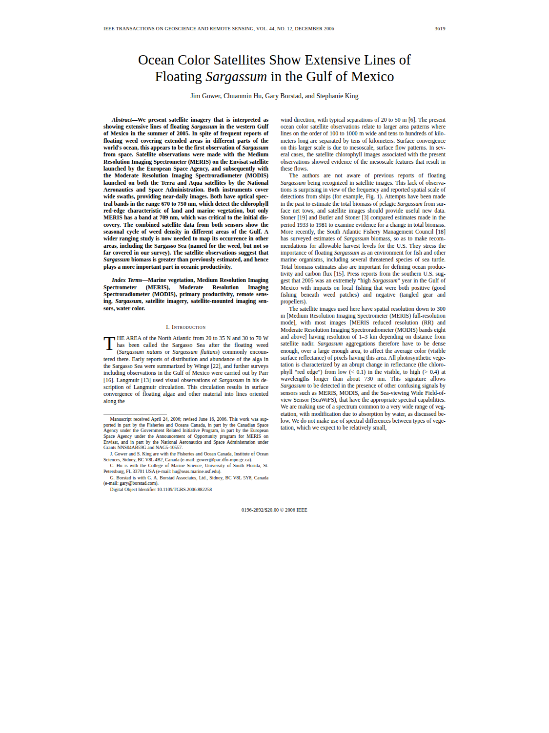IEEE TRANSACTIONS ON GEOSCIENCE AND REMOTE SENSING, VOL. 44, NO. 12, DECEMBER 2006
3619
Ocean Color Satellites Show Extensive Lines of
Floating Sargassum in the Gulf of Mexico
Jim Gower, Chuanmin Hu, Gary Borstad, and Stephanie King
Abstract—We present satellite imagery that is interpreted as showing extensive lines of floating Sargassum in the western Gulf of Mexico in the summer of 2005. In spite of frequent reports of floating weed covering extended areas in different parts of the world's ocean, this appears to be the first observation of Sargassum from space. Satellite observations were made with the Medium Resolution Imaging Spectrometer (MERIS) on the Envisat satellite launched by the European Space Agency, and subsequently with the Moderate Resolution Imaging Spectroradiometer (MODIS) launched on both the Terra and Aqua satellites by the National Aeronautics and Space Administration. Both instruments cover wide swaths, providing near-daily images. Both have optical spectral bands in the range 670 to 750 nm, which detect the chlorophyll red-edge characteristic of land and marine vegetation, but only MERIS has a band at 709 nm, which was critical to the initial discovery. The combined satellite data from both sensors show the seasonal cycle of weed density in different areas of the Gulf. A wider ranging study is now needed to map its occurrence in other areas, including the Sargasso Sea (named for the weed, but not so far covered in our survey). The satellite observations suggest that Sargassum biomass is greater than previously estimated, and hence plays a more important part in oceanic productivity.
Index Terms—Marine vegetation, Medium Resolution Imaging Spectrometer (MERIS), Moderate Resolution Imaging Spectroradiometer (MODIS), primary productivity, remote sensing, Sargassum, satellite imagery, satellite-mounted imaging sensors, water color.
I. Introduction
THE AREA of the North Atlantic from 20 to 35 N and 30 to 70 W has been called the Sargasso Sea after the floating weed (Sargassum natans or Sargassum fluitans) commonly encountered there. Early reports of distribution and abundance of the alga in the Sargasso Sea were summarized by Winge [22], and further surveys including observations in the Gulf of Mexico were carried out by Parr [16]. Langmuir [13] used visual observations of Sargassum in his description of Langmuir circulation. This circulation results in surface convergence of floating algae and other material into lines oriented along the
Manuscript received April 24, 2006; revised June 16, 2006. This work was supported in part by the Fisheries and Oceans Canada, in part by the Canadian Space Agency under the Government Related Initiative Program, in part by the European Space Agency under the Announcement of Opportunity program for MERIS on Envisat, and in part by the National Aeronautics and Space Administration under Grants NNS04AB59G and NAG5-10557.
J. Gower and S. King are with the Fisheries and Ocean Canada, Institute of Ocean Sciences, Sidney, BC V8L 4B2, Canada (e-mail: gowerj@pac.dfo-mpo.gc.ca).
C. Hu is with the College of Marine Science, University of South Florida, St. Petersburg, FL 33701 USA (e-mail: hu@seas.marine.usf.edu).
G. Borstad is with G. A. Borstad Associates, Ltd., Sidney, BC V8L 5Y8, Canada (e-mail: gary@borstad.com).
Digital Object Identifier 10.1109/TGRS.2006.882258
wind direction, with typical separations of 20 to 50 m [6]. The present ocean color satellite observations relate to larger area patterns where lines on the order of 100 to 1000 m wide and tens to hundreds of kilometers long are separated by tens of kilometers. Surface convergence on this larger scale is due to mesoscale, surface flow patterns. In several cases, the satellite chlorophyll images associated with the present observations showed evidence of the mesoscale features that result in these flows.
The authors are not aware of previous reports of floating Sargassum being recognized in satellite images. This lack of observations is surprising in view of the frequency and reported spatial scale of detections from ships (for example, Fig. 1). Attempts have been made in the past to estimate the total biomass of pelagic Sargassum from surface net tows, and satellite images should provide useful new data. Stoner [19] and Butler and Stoner [3] compared estimates made in the period 1933 to 1981 to examine evidence for a change in total biomass. More recently, the South Atlantic Fishery Management Council [18] has surveyed estimates of Sargassum biomass, so as to make recommendations for allowable harvest levels for the U.S. They stress the importance of floating Sargassum as an environment for fish and other marine organisms, including several threatened species of sea turtle. Total biomass estimates also are important for defining ocean productivity and carbon flux [15]. Press reports from the southern U.S. suggest that 2005 was an extremely “high Sargassum” year in the Gulf of Mexico with impacts on local fishing that were both positive (good fishing beneath weed patches) and negative (tangled gear and propellers).
The satellite images used here have spatial resolution down to 300 m [Medium Resolution Imaging Spectrometer (MERIS) full-resolution mode], with most images [MERIS reduced resolution (RR) and Moderate Resolution Imaging Spectroradiometer (MODIS) bands eight and above] having resolution of 1–3 km depending on distance from satellite nadir. Sargassum aggregations therefore have to be dense enough, over a large enough area, to affect the average color (visible surface reflectance) of pixels having this area. All photosynthetic vegetation is characterized by an abrupt change in reflectance (the chlorophyll “red edge”) from low (< 0.1) in the visible, to high (> 0.4) at wavelengths longer than about 730 nm. This signature allows Sargassum to be detected in the presence of other confusing signals by sensors such as MERIS, MODIS, and the Sea-viewing Wide Field-of-view Sensor (SeaWiFS), that have the appropriate spectral capabilities. We are making use of a spectrum common to a very wide range of vegetation, with modification due to absorption by water, as discussed below. We do not make use of spectral differences between types of vegetation, which we expect to be relatively small,
0196-2892/$20.00 © 2006 IEEE